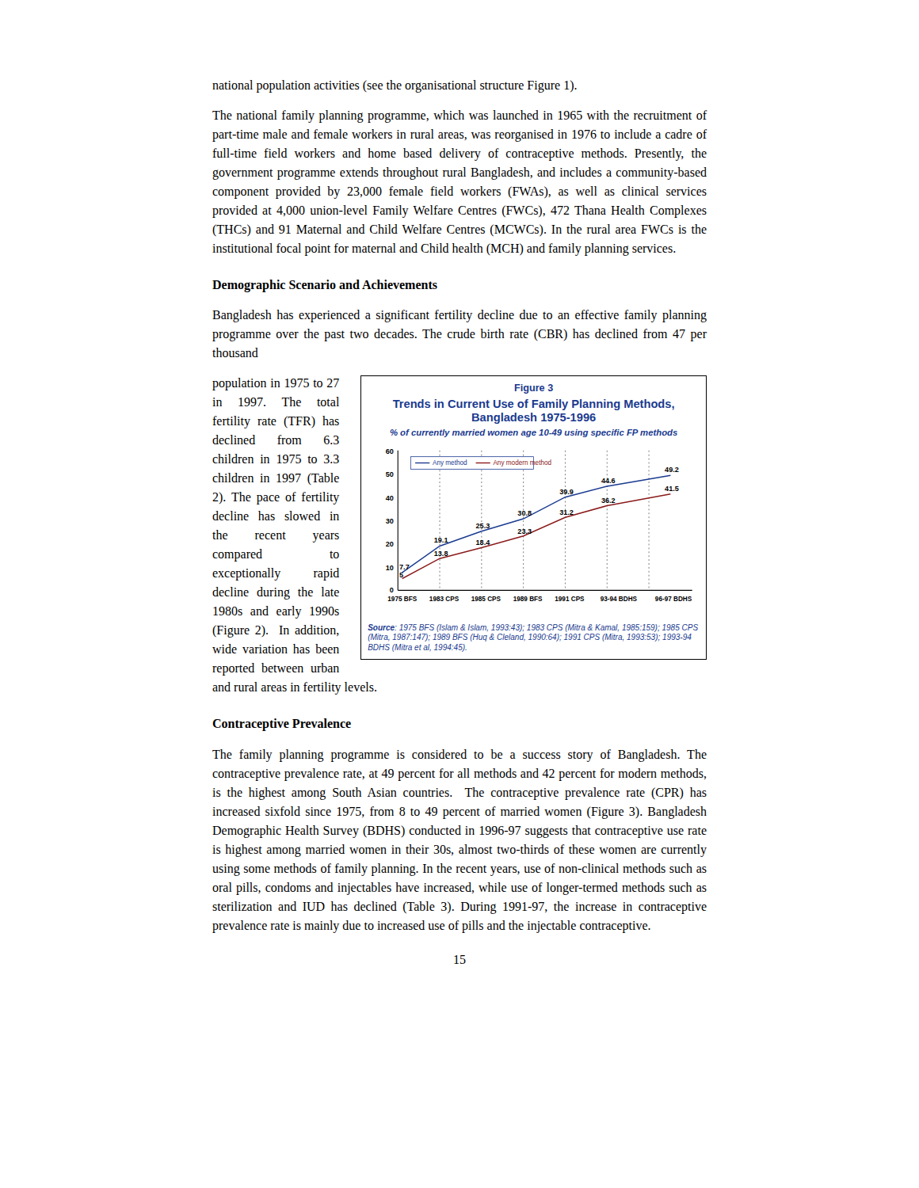national population activities (see the organisational structure Figure 1).
The national family planning programme, which was launched in 1965 with the recruitment of part-time male and female workers in rural areas, was reorganised in 1976 to include a cadre of full-time field workers and home based delivery of contraceptive methods. Presently, the government programme extends throughout rural Bangladesh, and includes a community-based component provided by 23,000 female field workers (FWAs), as well as clinical services provided at 4,000 union-level Family Welfare Centres (FWCs), 472 Thana Health Complexes (THCs) and 91 Maternal and Child Welfare Centres (MCWCs). In the rural area FWCs is the institutional focal point for maternal and Child health (MCH) and family planning services.
Demographic Scenario and Achievements
Bangladesh has experienced a significant fertility decline due to an effective family planning programme over the past two decades. The crude birth rate (CBR) has declined from 47 per thousand
Figure 3
Trends in Current Use of Family Planning Methods,
Bangladesh 1975-1996
% of currently married women age 10-49 using specific FP methods
60 50 40 30 20 10 0 Any method Any modern method 7.7 5 19.1 13.8 25.3 18.4 30.8 23.3 39.9 31.2 44.6 36.2 49.2 41.5 1975 BFS 1983 CPS 1985 CPS 1989 BFS 1991 CPS 93-94 BDHS 96-97 BDHS
Source: 1975 BFS (Islam & Islam, 1993:43); 1983 CPS (Mitra & Kamal, 1985:159); 1985 CPS (Mitra, 1987:147); 1989 BFS (Huq & Cleland, 1990:64); 1991 CPS (Mitra, 1993:53); 1993-94 BDHS (Mitra et al, 1994:45).
population in 1975 to 27 in 1997. The total fertility rate (TFR) has declined from 6.3 children in 1975 to 3.3 children in 1997 (Table 2). The pace of fertility decline has slowed in the recent years compared to exceptionally rapid decline during the late 1980s and early 1990s (Figure 2). In addition, wide variation has been reported between urban and rural areas in fertility levels.
Contraceptive Prevalence
The family planning programme is considered to be a success story of Bangladesh. The contraceptive prevalence rate, at 49 percent for all methods and 42 percent for modern methods, is the highest among South Asian countries. The contraceptive prevalence rate (CPR) has increased sixfold since 1975, from 8 to 49 percent of married women (Figure 3). Bangladesh Demographic Health Survey (BDHS) conducted in 1996-97 suggests that contraceptive use rate is highest among married women in their 30s, almost two-thirds of these women are currently using some methods of family planning. In the recent years, use of non-clinical methods such as oral pills, condoms and injectables have increased, while use of longer-termed methods such as sterilization and IUD has declined (Table 3). During 1991-97, the increase in contraceptive prevalence rate is mainly due to increased use of pills and the injectable contraceptive.
15